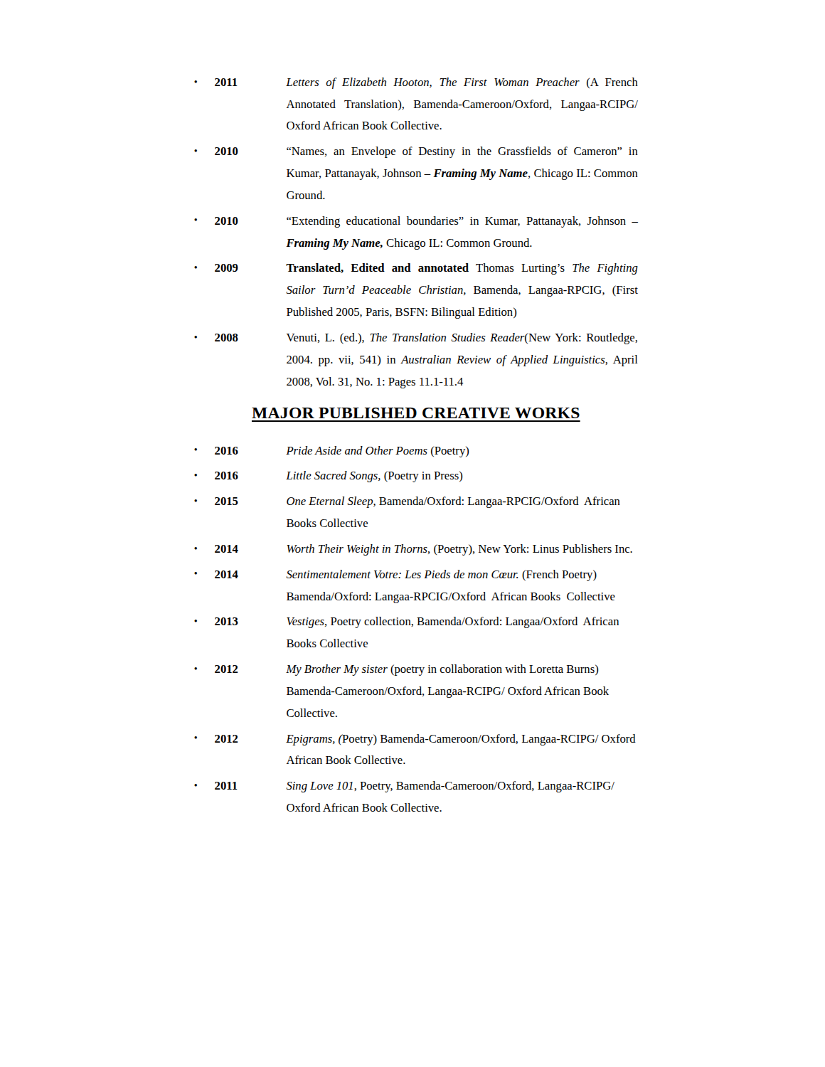• 2011 Letters of Elizabeth Hooton, The First Woman Preacher (A French Annotated Translation), Bamenda-Cameroon/Oxford, Langaa-RCIPG/ Oxford African Book Collective.
• 2010 “Names, an Envelope of Destiny in the Grassfields of Cameron” in Kumar, Pattanayak, Johnson – Framing My Name, Chicago IL: Common Ground.
• 2010 “Extending educational boundaries” in Kumar, Pattanayak, Johnson – Framing My Name, Chicago IL: Common Ground.
• 2009 Translated, Edited and annotated Thomas Lurting’s The Fighting Sailor Turn’d Peaceable Christian, Bamenda, Langaa-RPCIG, (First Published 2005, Paris, BSFN: Bilingual Edition)
• 2008 Venuti, L. (ed.), The Translation Studies Reader(New York: Routledge, 2004. pp. vii, 541) in Australian Review of Applied Linguistics, April 2008, Vol. 31, No. 1: Pages 11.1-11.4
MAJOR PUBLISHED CREATIVE WORKS
• 2016 Pride Aside and Other Poems (Poetry)
• 2016 Little Sacred Songs, (Poetry in Press)
• 2015 One Eternal Sleep, Bamenda/Oxford: Langaa-RPCIG/Oxford African Books Collective
• 2014 Worth Their Weight in Thorns, (Poetry), New York: Linus Publishers Inc.
• 2014 Sentimentalement Votre: Les Pieds de mon Cœur. (French Poetry) Bamenda/Oxford: Langaa-RPCIG/Oxford African Books Collective
• 2013 Vestiges, Poetry collection, Bamenda/Oxford: Langaa/Oxford African Books Collective
• 2012 My Brother My sister (poetry in collaboration with Loretta Burns) Bamenda-Cameroon/Oxford, Langaa-RCIPG/ Oxford African Book Collective.
• 2012 Epigrams, (Poetry) Bamenda-Cameroon/Oxford, Langaa-RCIPG/ Oxford African Book Collective.
• 2011 Sing Love 101, Poetry, Bamenda-Cameroon/Oxford, Langaa-RCIPG/ Oxford African Book Collective.